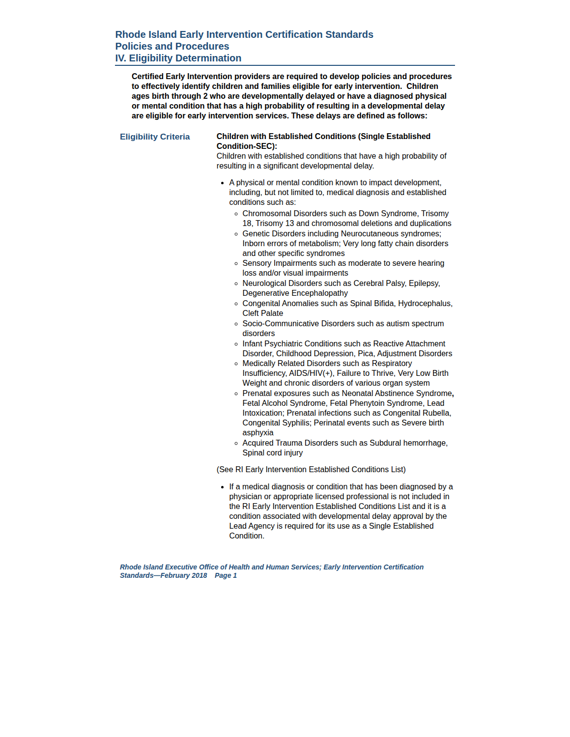Rhode Island Early Intervention Certification Standards
Policies and Procedures
IV. Eligibility Determination
Certified Early Intervention providers are required to develop policies and procedures to effectively identify children and families eligible for early intervention. Children ages birth through 2 who are developmentally delayed or have a diagnosed physical or mental condition that has a high probability of resulting in a developmental delay are eligible for early intervention services. These delays are defined as follows:
Eligibility Criteria
Children with Established Conditions (Single Established Condition-SEC):
Children with established conditions that have a high probability of resulting in a significant developmental delay.
A physical or mental condition known to impact development, including, but not limited to, medical diagnosis and established conditions such as:
Chromosomal Disorders such as Down Syndrome, Trisomy 18, Trisomy 13 and chromosomal deletions and duplications
Genetic Disorders including Neurocutaneous syndromes; Inborn errors of metabolism; Very long fatty chain disorders and other specific syndromes
Sensory Impairments such as moderate to severe hearing loss and/or visual impairments
Neurological Disorders such as Cerebral Palsy, Epilepsy, Degenerative Encephalopathy
Congenital Anomalies such as Spinal Bifida, Hydrocephalus, Cleft Palate
Socio-Communicative Disorders such as autism spectrum disorders
Infant Psychiatric Conditions such as Reactive Attachment Disorder, Childhood Depression, Pica, Adjustment Disorders
Medically Related Disorders such as Respiratory Insufficiency, AIDS/HIV(+), Failure to Thrive, Very Low Birth Weight and chronic disorders of various organ system
Prenatal exposures such as Neonatal Abstinence Syndrome, Fetal Alcohol Syndrome, Fetal Phenytoin Syndrome, Lead Intoxication; Prenatal infections such as Congenital Rubella, Congenital Syphilis; Perinatal events such as Severe birth asphyxia
Acquired Trauma Disorders such as Subdural hemorrhage, Spinal cord injury
(See RI Early Intervention Established Conditions List)
If a medical diagnosis or condition that has been diagnosed by a physician or appropriate licensed professional is not included in the RI Early Intervention Established Conditions List and it is a condition associated with developmental delay approval by the Lead Agency is required for its use as a Single Established Condition.
Rhode Island Executive Office of Health and Human Services; Early Intervention Certification Standards—February 2018 Page 1